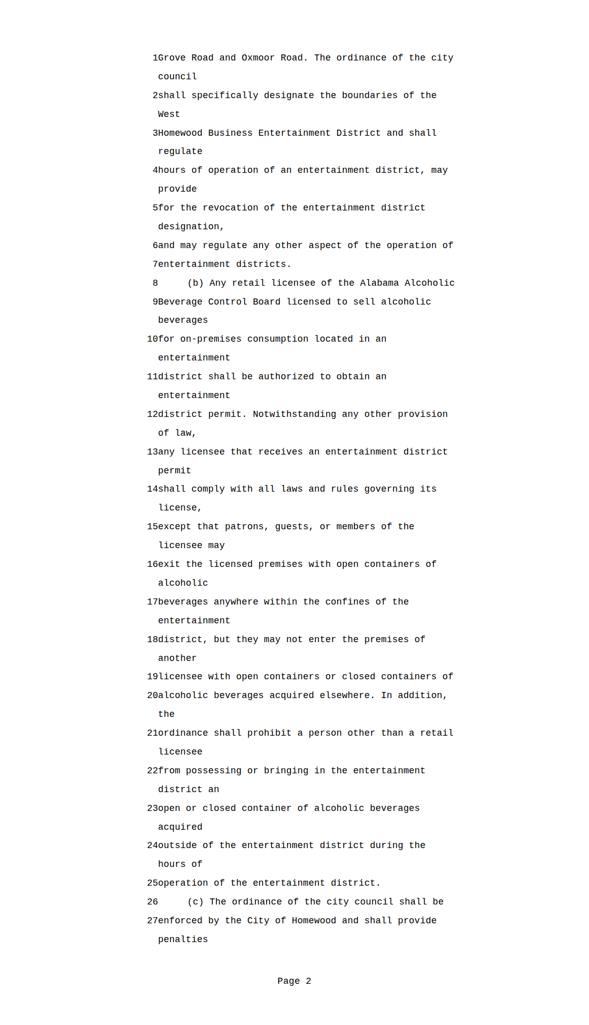| 1 | Grove Road and Oxmoor Road. The ordinance of the city council |
| 2 | shall specifically designate the boundaries of the West |
| 3 | Homewood Business Entertainment District and shall regulate |
| 4 | hours of operation of an entertainment district, may provide |
| 5 | for the revocation of the entertainment district designation, |
| 6 | and may regulate any other aspect of the operation of |
| 7 | entertainment districts. |
| 8 | (b) Any retail licensee of the Alabama Alcoholic |
| 9 | Beverage Control Board licensed to sell alcoholic beverages |
| 10 | for on-premises consumption located in an entertainment |
| 11 | district shall be authorized to obtain an entertainment |
| 12 | district permit. Notwithstanding any other provision of law, |
| 13 | any licensee that receives an entertainment district permit |
| 14 | shall comply with all laws and rules governing its license, |
| 15 | except that patrons, guests, or members of the licensee may |
| 16 | exit the licensed premises with open containers of alcoholic |
| 17 | beverages anywhere within the confines of the entertainment |
| 18 | district, but they may not enter the premises of another |
| 19 | licensee with open containers or closed containers of |
| 20 | alcoholic beverages acquired elsewhere. In addition, the |
| 21 | ordinance shall prohibit a person other than a retail licensee |
| 22 | from possessing or bringing in the entertainment district an |
| 23 | open or closed container of alcoholic beverages acquired |
| 24 | outside of the entertainment district during the hours of |
| 25 | operation of the entertainment district. |
| 26 | (c) The ordinance of the city council shall be |
| 27 | enforced by the City of Homewood and shall provide penalties |
Page 2